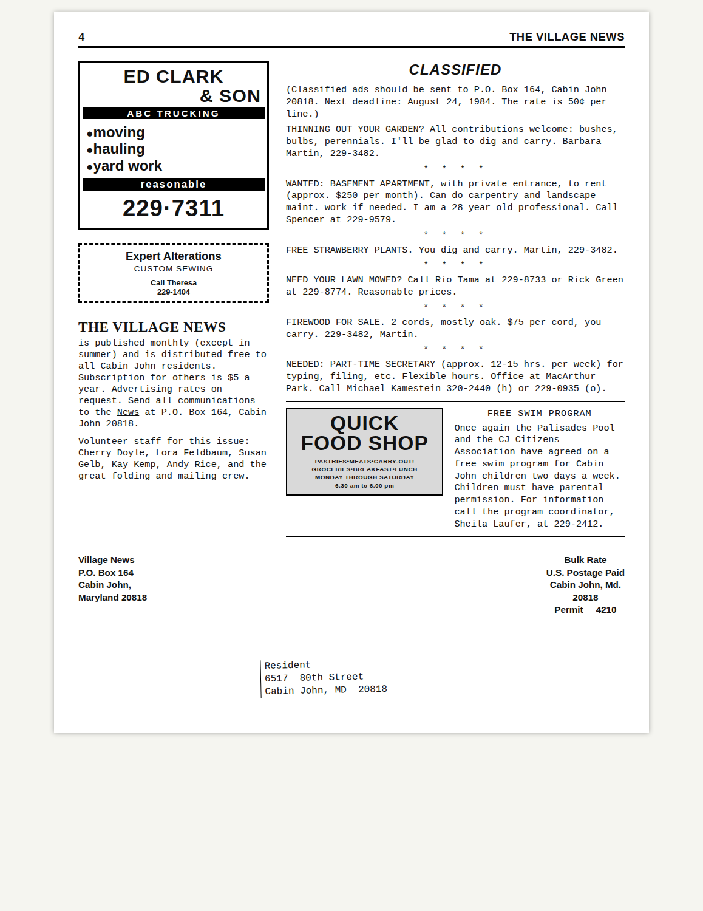4
THE VILLAGE NEWS
ED CLARK
& SON
ABC TRUCKING
moving
hauling
yard work
reasonable
229·7311
Expert Alterations
CUSTOM SEWING
Call Theresa
229-1404
THE VILLAGE NEWS
is published monthly (except in summer) and is distributed free to all Cabin John residents. Subscription for others is $5 a year. Advertising rates on request. Send all communications to the News at P.O. Box 164, Cabin John 20818.
Volunteer staff for this issue: Cherry Doyle, Lora Feldbaum, Susan Gelb, Kay Kemp, Andy Rice, and the great folding and mailing crew.
CLASSIFIED
(Classified ads should be sent to P.O. Box 164, Cabin John 20818. Next deadline: August 24, 1984. The rate is 50¢ per line.)
THINNING OUT YOUR GARDEN? All contributions welcome: bushes, bulbs, perennials. I'll be glad to dig and carry. Barbara Martin, 229-3482.
* * * *
WANTED: BASEMENT APARTMENT, with private entrance, to rent (approx. $250 per month). Can do carpentry and landscape maint. work if needed. I am a 28 year old professional. Call Spencer at 229-9579.
* * * *
FREE STRAWBERRY PLANTS. You dig and carry. Martin, 229-3482.
* * * *
NEED YOUR LAWN MOWED? Call Rio Tama at 229-8733 or Rick Green at 229-8774. Reasonable prices.
* * * *
FIREWOOD FOR SALE. 2 cords, mostly oak. $75 per cord, you carry. 229-3482, Martin.
* * * *
NEEDED: PART-TIME SECRETARY (approx. 12-15 hrs. per week) for typing, filing, etc. Flexible hours. Office at MacArthur Park. Call Michael Kamestein 320-2440 (h) or 229-0935 (o).
QUICK
FOOD SHOP
PASTRIES•MEATS•CARRY-OUT!
GROCERIES•BREAKFAST•LUNCH
MONDAY THROUGH SATURDAY
6.30 am to 6.00 pm
FREE SWIM PROGRAM
Once again the Palisades Pool and the CJ Citizens Association have agreed on a free swim program for Cabin John children two days a week. Children must have parental permission. For information call the program coordinator, Sheila Laufer, at 229-2412.
Village News
P.O. Box 164
Cabin John,
Maryland 20818
Bulk Rate
U.S. Postage Paid
Cabin John, Md.
20818
Permit 4210
Resident
6517 80th Street
Cabin John, MD 20818